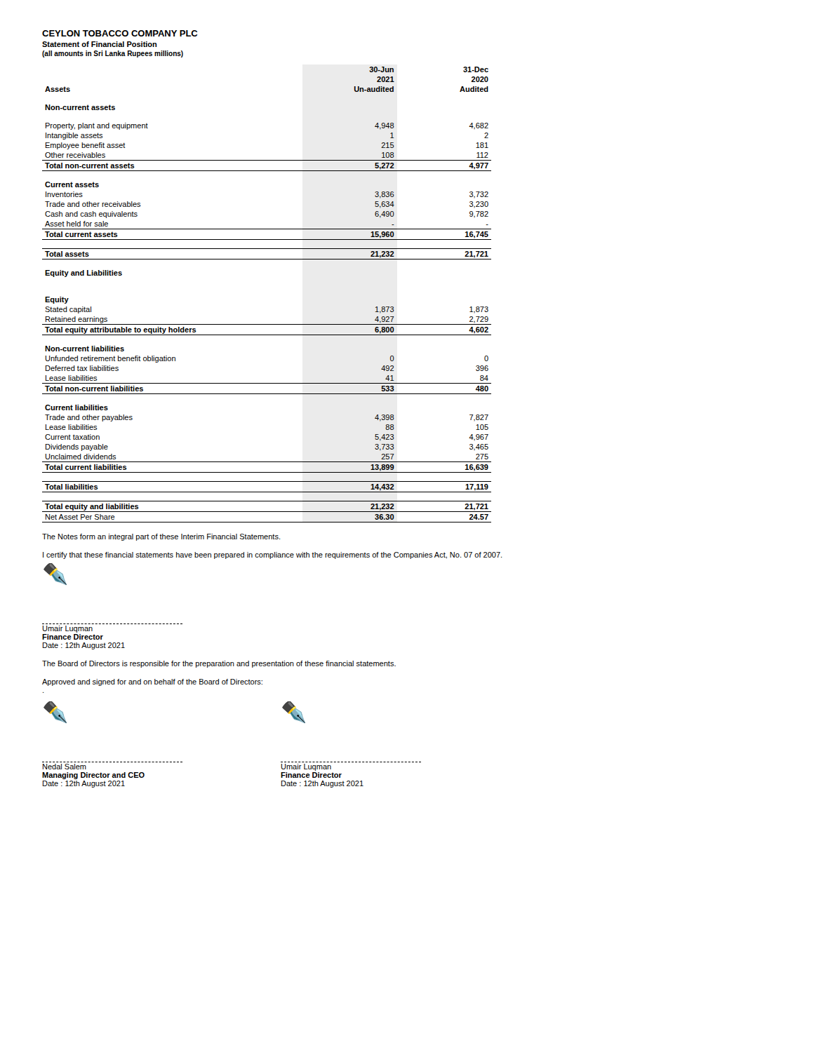CEYLON TOBACCO COMPANY PLC
Statement of Financial Position
(all amounts in Sri Lanka Rupees millions)
| | 30-Jun | 31-Dec |
| | 2021 | 2020 |
| Assets | Un-audited | Audited |
| Non-current assets | | |
| Property, plant and equipment | 4,948 | 4,682 |
| Intangible assets | 1 | 2 |
| Employee benefit asset | 215 | 181 |
| Other receivables | 108 | 112 |
| Total non-current assets | 5,272 | 4,977 |
| Current assets | | |
| Inventories | 3,836 | 3,732 |
| Trade and other receivables | 5,634 | 3,230 |
| Cash and cash equivalents | 6,490 | 9,782 |
| Asset held for sale | - | - |
| Total current assets | 15,960 | 16,745 |
| Total assets | 21,232 | 21,721 |
| Equity and Liabilities | | |
| Equity | | |
| Stated capital | 1,873 | 1,873 |
| Retained earnings | 4,927 | 2,729 |
| Total equity attributable to equity holders | 6,800 | 4,602 |
| Non-current liabilities | | |
| Unfunded retirement benefit obligation | 0 | 0 |
| Deferred tax liabilities | 492 | 396 |
| Lease liabilities | 41 | 84 |
| Total non-current liabilities | 533 | 480 |
| Current liabilities | | |
| Trade and other payables | 4,398 | 7,827 |
| Lease liabilities | 88 | 105 |
| Current taxation | 5,423 | 4,967 |
| Dividends payable | 3,733 | 3,465 |
| Unclaimed dividends | 257 | 275 |
| Total current liabilities | 13,899 | 16,639 |
| Total liabilities | 14,432 | 17,119 |
| Total equity and liabilities | 21,232 | 21,721 |
| Net Asset Per Share | 36.30 | 24.57 |
The Notes form an integral part of these Interim Financial Statements.
I certify that these financial statements have been prepared in compliance with the requirements of the Companies Act, No. 07 of 2007.
✒️
Umair Luqman
Finance Director
Date : 12th August 2021
The Board of Directors is responsible for the preparation and presentation of these financial statements.
Approved and signed for and on behalf of the Board of Directors:
.
✒️
Nedal Salem
Managing Director and CEO
Date : 12th August 2021
✒️
Umair Luqman
Finance Director
Date : 12th August 2021